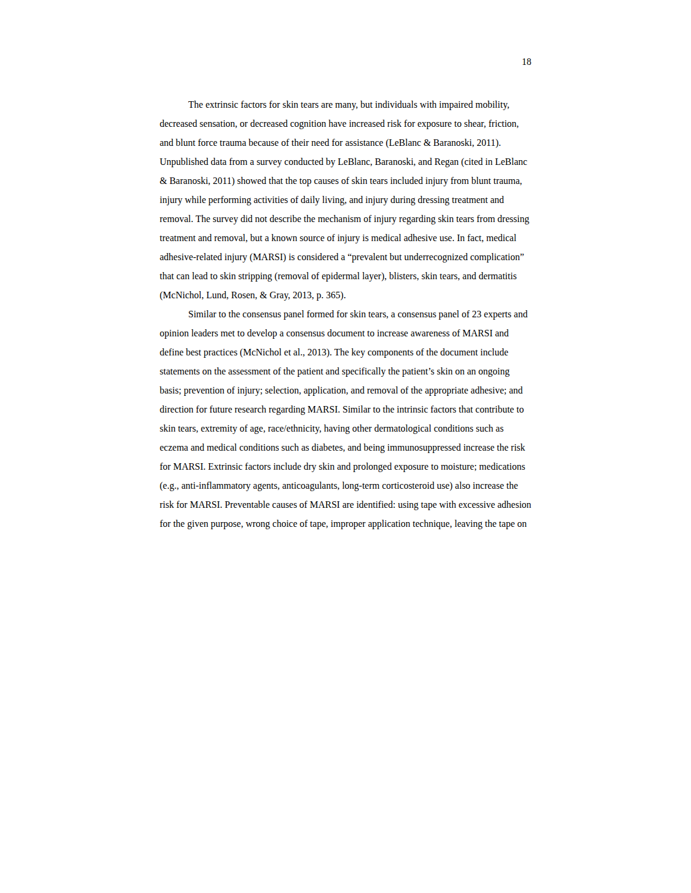18
The extrinsic factors for skin tears are many, but individuals with impaired mobility, decreased sensation, or decreased cognition have increased risk for exposure to shear, friction, and blunt force trauma because of their need for assistance (LeBlanc & Baranoski, 2011). Unpublished data from a survey conducted by LeBlanc, Baranoski, and Regan (cited in LeBlanc & Baranoski, 2011) showed that the top causes of skin tears included injury from blunt trauma, injury while performing activities of daily living, and injury during dressing treatment and removal. The survey did not describe the mechanism of injury regarding skin tears from dressing treatment and removal, but a known source of injury is medical adhesive use. In fact, medical adhesive-related injury (MARSI) is considered a “prevalent but underrecognized complication” that can lead to skin stripping (removal of epidermal layer), blisters, skin tears, and dermatitis (McNichol, Lund, Rosen, & Gray, 2013, p. 365).
Similar to the consensus panel formed for skin tears, a consensus panel of 23 experts and opinion leaders met to develop a consensus document to increase awareness of MARSI and define best practices (McNichol et al., 2013). The key components of the document include statements on the assessment of the patient and specifically the patient’s skin on an ongoing basis; prevention of injury; selection, application, and removal of the appropriate adhesive; and direction for future research regarding MARSI. Similar to the intrinsic factors that contribute to skin tears, extremity of age, race/ethnicity, having other dermatological conditions such as eczema and medical conditions such as diabetes, and being immunosuppressed increase the risk for MARSI. Extrinsic factors include dry skin and prolonged exposure to moisture; medications (e.g., anti-inflammatory agents, anticoagulants, long-term corticosteroid use) also increase the risk for MARSI. Preventable causes of MARSI are identified: using tape with excessive adhesion for the given purpose, wrong choice of tape, improper application technique, leaving the tape on